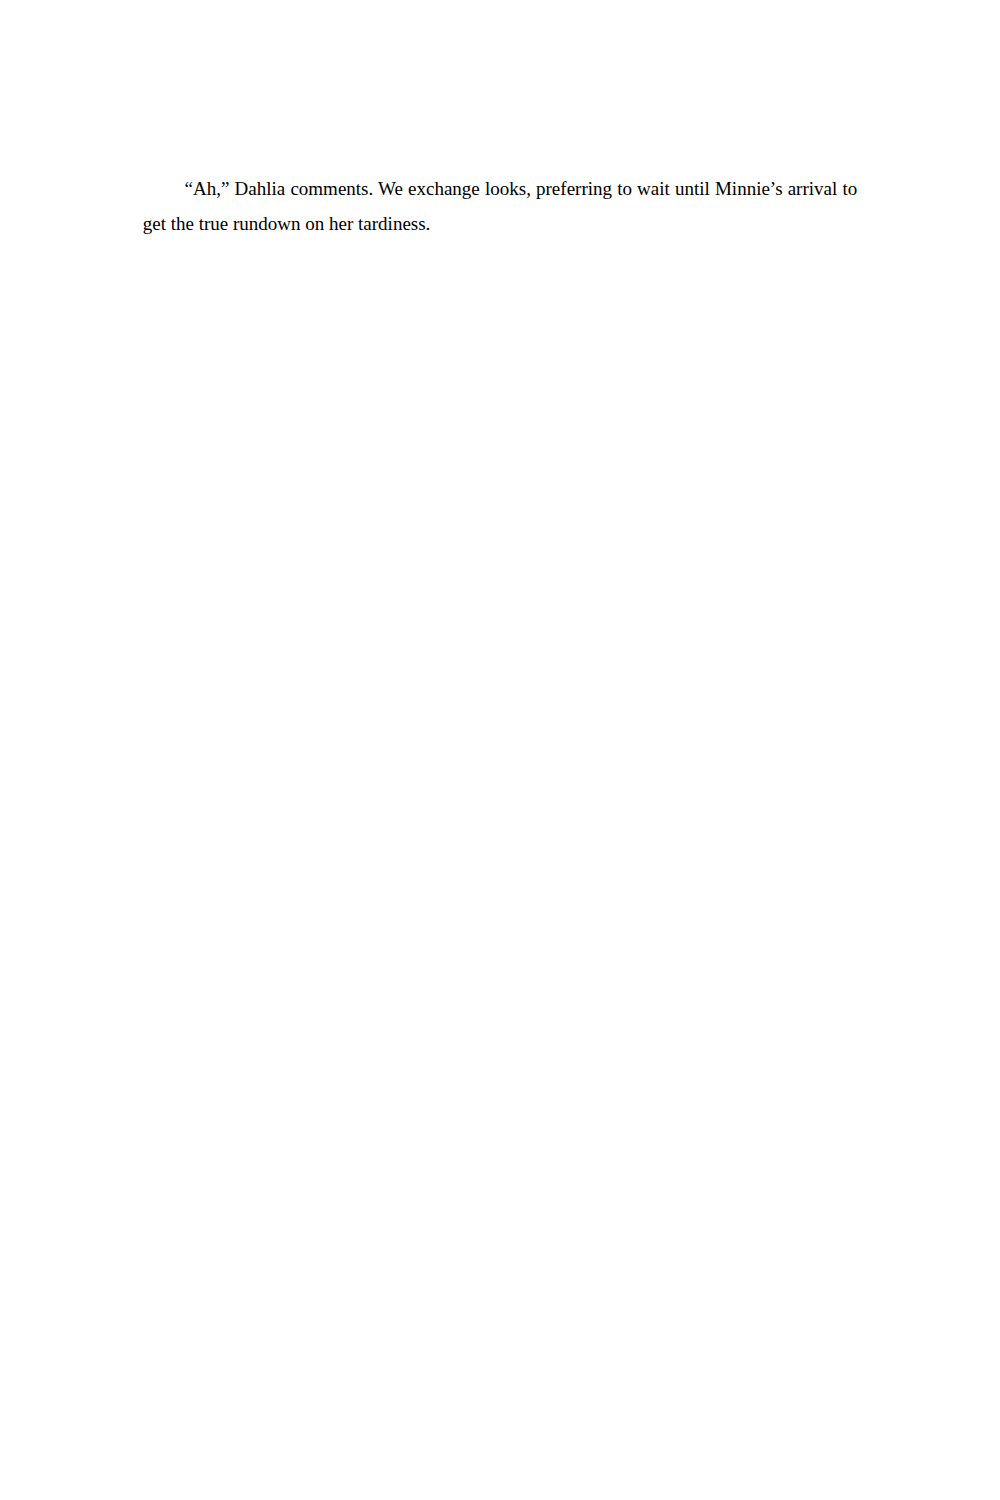“Ah,” Dahlia comments. We exchange looks, preferring to wait until Minnie’s arrival to get the true rundown on her tardiness.